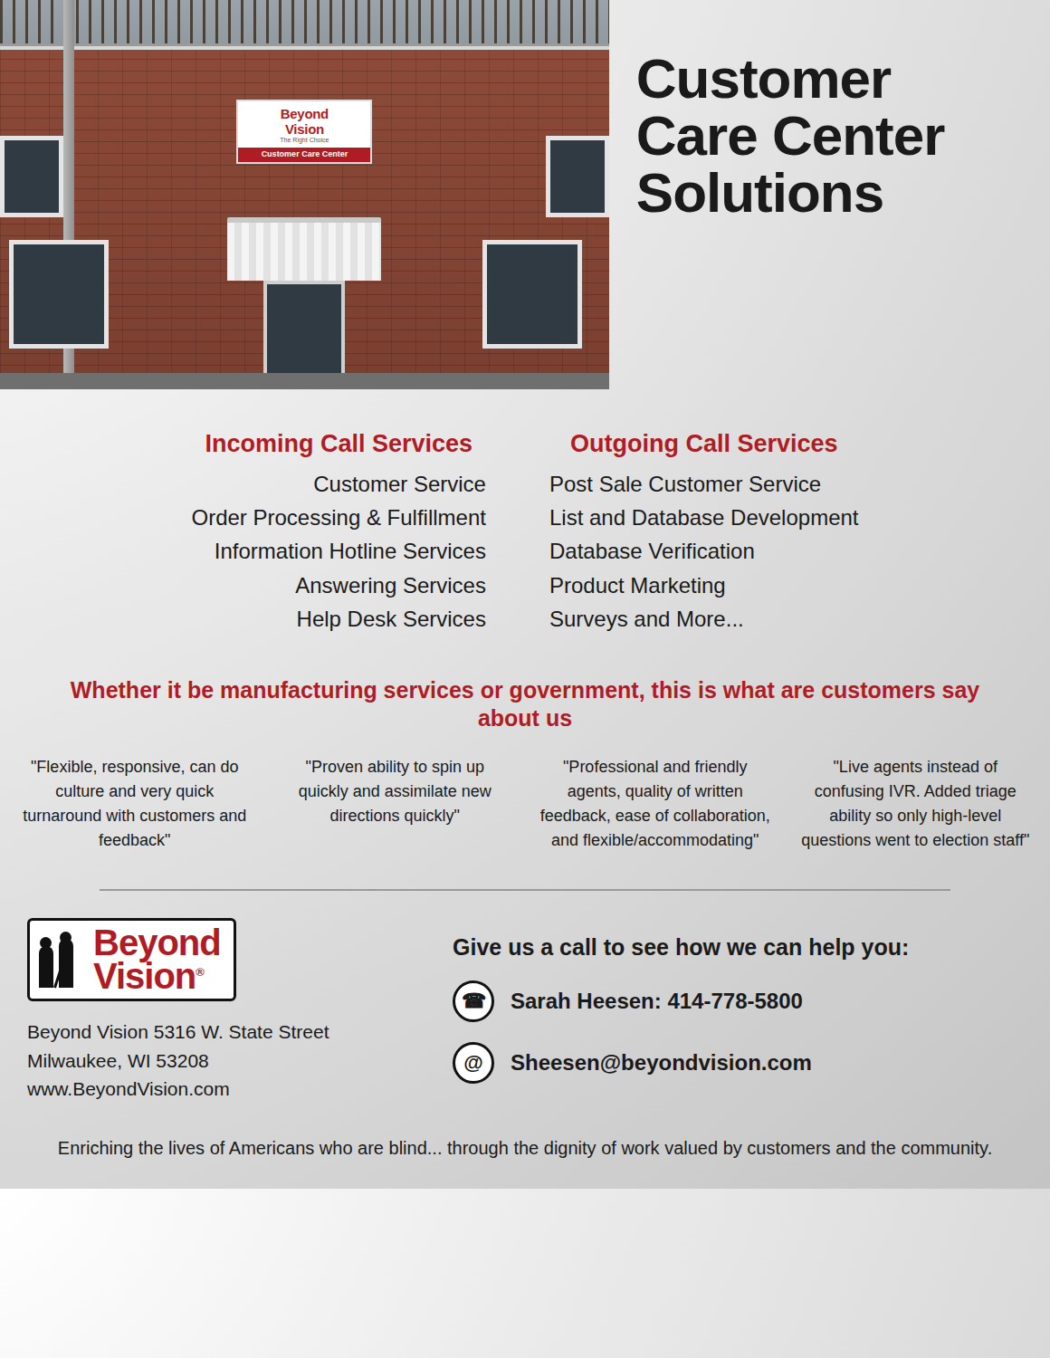Beyond
Vision
The Right Choice
Customer Care Center
Customer
Care Center
Solutions
Incoming Call Services
Customer Service
Order Processing & Fulfillment
Information Hotline Services
Answering Services
Help Desk Services
Outgoing Call Services
Post Sale Customer Service
List and Database Development
Database Verification
Product Marketing
Surveys and More...
Whether it be manufacturing services or government, this is what are customers say about us
"Flexible, responsive, can do culture and very quick turnaround with customers and feedback"
"Proven ability to spin up quickly and assimilate new directions quickly"
"Professional and friendly agents, quality of written feedback, ease of collaboration, and flexible/accommodating"
"Live agents instead of confusing IVR. Added triage ability so only high-level questions went to election staff"
Beyond
Vision®
Beyond Vision 5316 W. State Street
Milwaukee, WI 53208
www.BeyondVision.com
Give us a call to see how we can help you:
☎ Sarah Heesen: 414-778-5800
@ Sheesen@beyondvision.com
Enriching the lives of Americans who are blind... through the dignity of work valued by customers and the community.